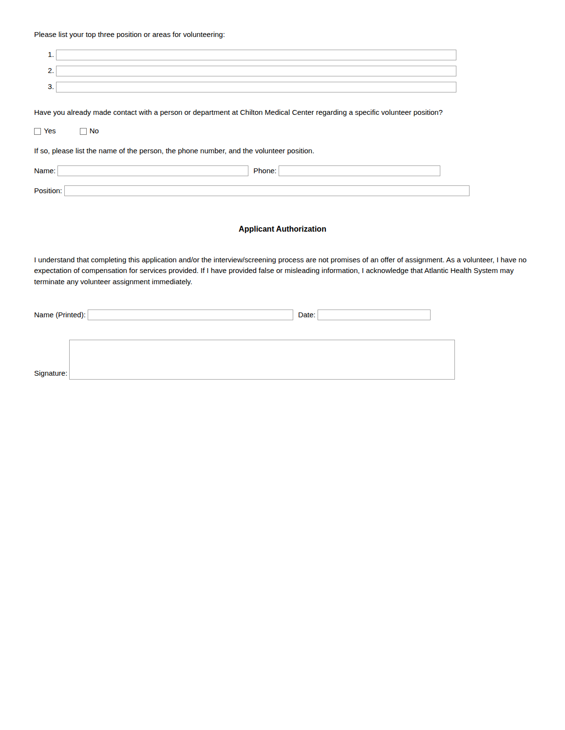Please list your top three position or areas for volunteering:
Have you already made contact with a person or department at Chilton Medical Center regarding a specific volunteer position?
Yes No
If so, please list the name of the person, the phone number, and the volunteer position.
Name: Phone:
Position:
Applicant Authorization
I understand that completing this application and/or the interview/screening process are not promises of an offer of assignment. As a volunteer, I have no expectation of compensation for services provided. If I have provided false or misleading information, I acknowledge that Atlantic Health System may terminate any volunteer assignment immediately.
Name (Printed): Date:
Signature: